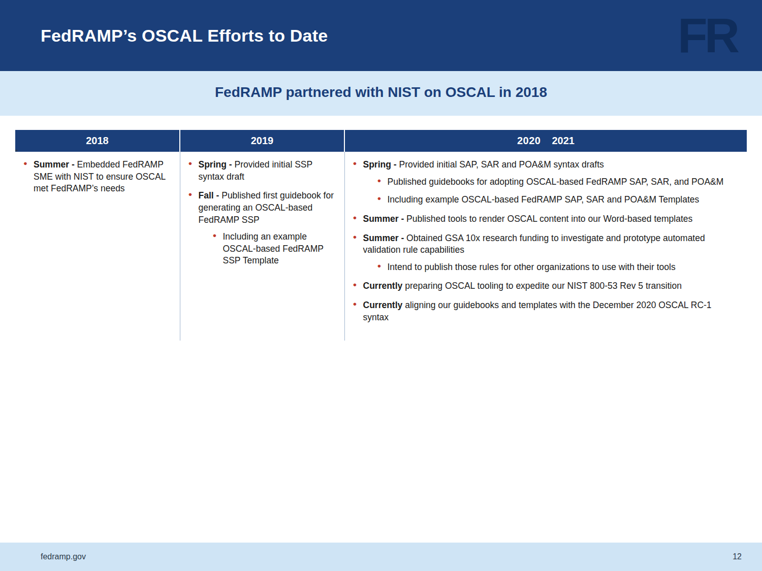FedRAMP’s OSCAL Efforts to Date
FR
FedRAMP partnered with NIST on OSCAL in 2018
"
| 2018 | 2019 | 2020 2021 |
| --- | --- | --- |
| Summer - Embedded FedRAMP SME with NIST to ensure OSCAL met FedRAMP’s needs | Spring - Provided initial SSP syntax draft Fall - Published first guidebook for generating an OSCAL-based FedRAMP SSP Including an example OSCAL-based FedRAMP SSP Template | Spring - Provided initial SAP, SAR and POA&M syntax drafts Published guidebooks for adopting OSCAL-based FedRAMP SAP, SAR, and POA&M Including example OSCAL-based FedRAMP SAP, SAR and POA&M Templates Summer - Published tools to render OSCAL content into our Word-based templates Summer - Obtained GSA 10x research funding to investigate and prototype automated validation rule capabilities Intend to publish those rules for other organizations to use with their tools Currently preparing OSCAL tooling to expedite our NIST 800-53 Rev 5 transition Currently aligning our guidebooks and templates with the December 2020 OSCAL RC-1 syntax |
fedramp.gov 12